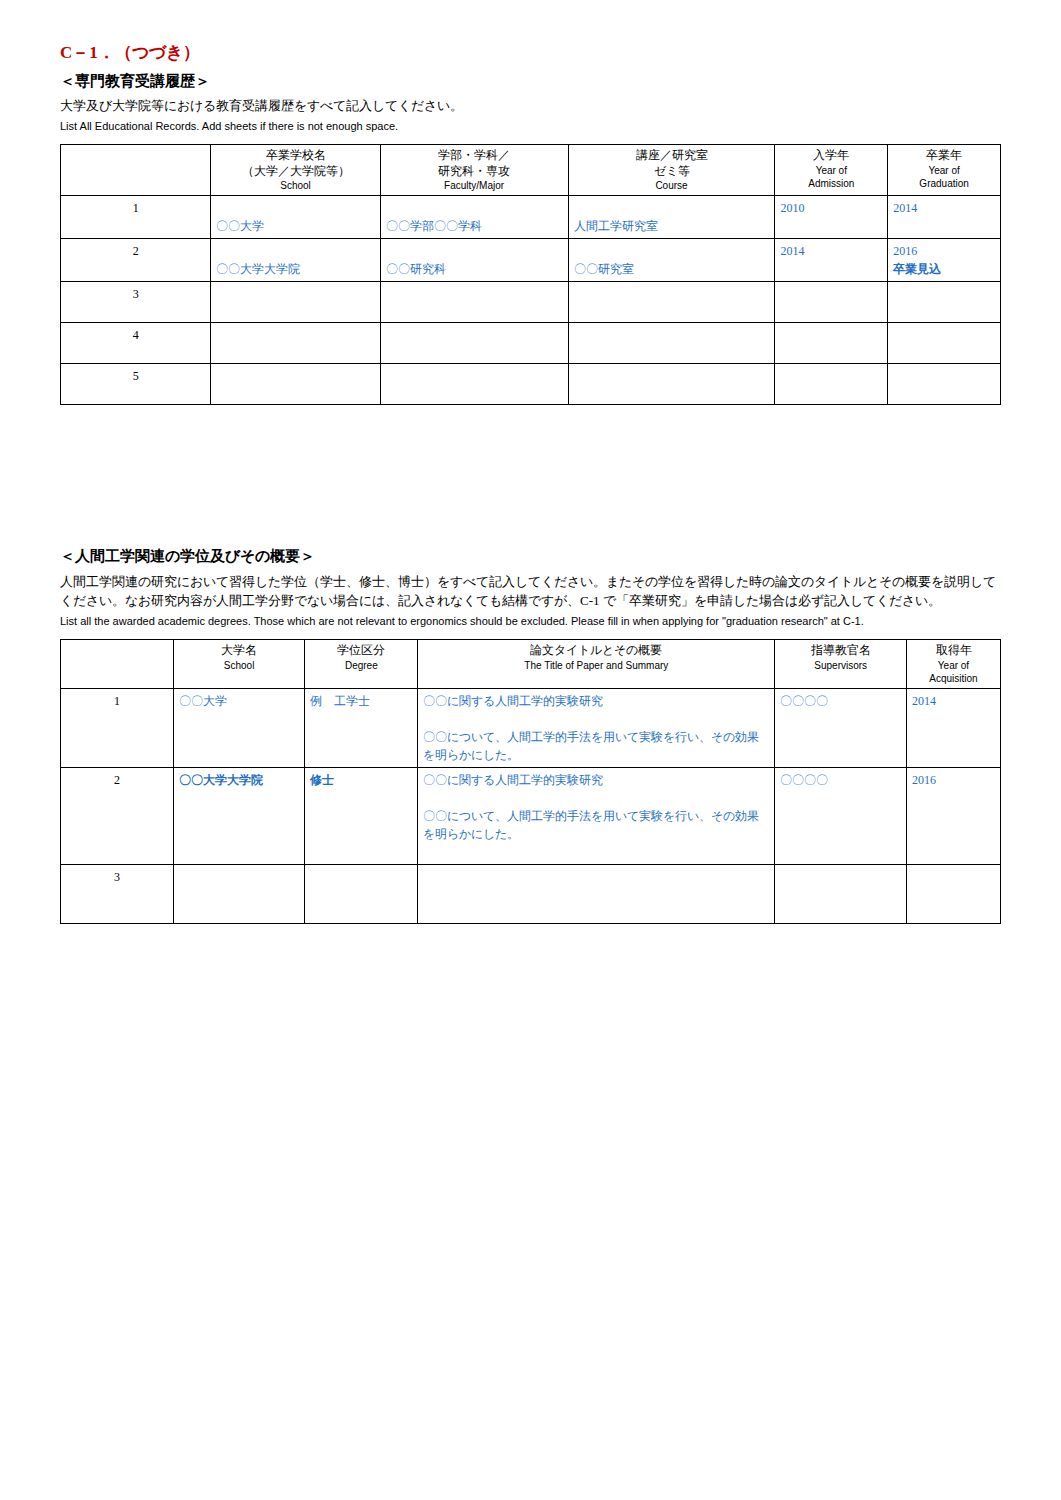C－1．（つづき）
＜専門教育受講履歴＞
大学及び大学院等における教育受講履歴をすべて記入してください。
List All Educational Records. Add sheets if there is not enough space.
| | 卒業学校名 （大学／大学院等） School | 学部・学科／ 研究科・専攻 Faculty/Major | 講座／研究室 ゼミ等 Course | 入学年 Year of Admission | 卒業年 Year of Graduation |
| --- | --- | --- | --- | --- | --- |
| 1 | 〇〇大学 | 〇〇学部〇〇学科 | 人間工学研究室 | 2010 | 2014 |
| 2 | 〇〇大学大学院 | 〇〇研究科 | 〇〇研究室 | 2014 | 2016 卒業見込 |
| 3 | | | | | |
| 4 | | | | | |
| 5 | | | | | |
＜人間工学関連の学位及びその概要＞
人間工学関連の研究において習得した学位（学士、修士、博士）をすべて記入してください。またその学位を習得した時の論文のタイトルとその概要を説明してください。なお研究内容が人間工学分野でない場合には、記入されなくても結構ですが、C-1 で「卒業研究」を申請した場合は必ず記入してください。
List all the awarded academic degrees. Those which are not relevant to ergonomics should be excluded. Please fill in when applying for "graduation research" at C-1.
| | 大学名 School | 学位区分 Degree | 論文タイトルとその概要 The Title of Paper and Summary | 指導教官名 Supervisors | 取得年 Year of Acquisition |
| --- | --- | --- | --- | --- | --- |
| 1 | 〇〇大学 | 例 工学士 | 〇〇に関する人間工学的実験研究 〇〇について、人間工学的手法を用いて実験を行い、その効果を明らかにした。 | 〇〇〇〇 | 2014 |
| 2 | 〇〇大学大学院 | 修士 | 〇〇に関する人間工学的実験研究 〇〇について、人間工学的手法を用いて実験を行い、その効果を明らかにした。 | 〇〇〇〇 | 2016 |
| 3 | | | | | |